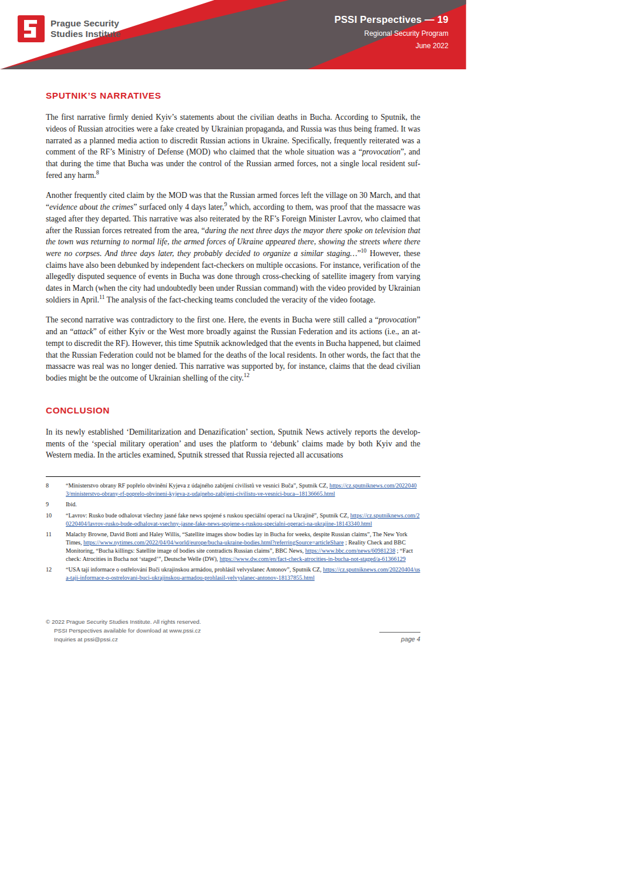Prague Security
Studies Institute
PSSI Perspectives — 19
Regional Security Program
June 2022
SPUTNIK’S NARRATIVES
The first narrative firmly denied Kyiv’s statements about the civilian deaths in Bucha. According to Sputnik, the videos of Russian atrocities were a fake created by Ukrainian propaganda, and Russia was thus being framed. It was narrated as a planned media action to discredit Russian actions in Ukraine. Specifically, frequently reiterated was a comment of the RF’s Ministry of Defense (MOD) who claimed that the whole situation was a “provocation”, and that during the time that Bucha was under the control of the Russian armed forces, not a single local resident suffered any harm.8
Another frequently cited claim by the MOD was that the Russian armed forces left the village on 30 March, and that “evidence about the crimes” surfaced only 4 days later,9 which, according to them, was proof that the massacre was staged after they departed. This narrative was also reiterated by the RF’s Foreign Minister Lavrov, who claimed that after the Russian forces retreated from the area, “during the next three days the mayor there spoke on television that the town was returning to normal life, the armed forces of Ukraine appeared there, showing the streets where there were no corpses. And three days later, they probably decided to organize a similar staging…”10 However, these claims have also been debunked by independent fact-checkers on multiple occasions. For instance, verification of the allegedly disputed sequence of events in Bucha was done through cross-checking of satellite imagery from varying dates in March (when the city had undoubtedly been under Russian command) with the video provided by Ukrainian soldiers in April.11 The analysis of the fact-checking teams concluded the veracity of the video footage.
The second narrative was contradictory to the first one. Here, the events in Bucha were still called a “provocation” and an “attack” of either Kyiv or the West more broadly against the Russian Federation and its actions (i.e., an attempt to discredit the RF). However, this time Sputnik acknowledged that the events in Bucha happened, but claimed that the Russian Federation could not be blamed for the deaths of the local residents. In other words, the fact that the massacre was real was no longer denied. This narrative was supported by, for instance, claims that the dead civilian bodies might be the outcome of Ukrainian shelling of the city.12
CONCLUSION
In its newly established ‘Demilitarization and Denazification’ section, Sputnik News actively reports the developments of the ‘special military operation’ and uses the platform to ‘debunk’ claims made by both Kyiv and the Western media. In the articles examined, Sputnik stressed that Russia rejected all accusations
| 8 | “Ministerstvo obrany RF popřelo obvinění Kyjeva z údajného zabíjení civilistů ve vesnici Buča”, Sputnik CZ, https://cz.sputniknews.com/20220403/ministerstvo-obrany-rf-poprelo-obvineni-kyjeva-z-udajneho-zabijeni-civilistu-ve-vesnici-buca--18136665.html |
| 9 | Ibid. |
| 10 | “Lavrov: Rusko bude odhalovat všechny jasné fake news spojené s ruskou speciální operací na Ukrajině”, Sputnik CZ, https://cz.sputniknews.com/20220404/lavrov-rusko-bude-odhalovat-vsechny-jasne-fake-news-spojene-s-ruskou-specialni-operaci-na-ukrajine-18143340.html |
| 11 | Malachy Browne, David Botti and Haley Willis, “Satellite images show bodies lay in Bucha for weeks, despite Russian claims”, The New York Times, https://www.nytimes.com/2022/04/04/world/europe/bucha-ukraine-bodies.html?referringSource=articleShare ; Reality Check and BBC Monitoring, “Bucha killings: Satellite image of bodies site contradicts Russian claims”, BBC News, https://www.bbc.com/news/60981238 ; “Fact check: Atrocities in Bucha not ‘staged’”, Deutsche Welle (DW), https://www.dw.com/en/fact-check-atrocities-in-bucha-not-staged/a-61366129 |
| 12 | “USA tají informace o ostřelování Buči ukrajinskou armádou, prohlásil velvyslanec Antonov”, Sputnik CZ, https://cz.sputniknews.com/20220404/usa-taji-informace-o-ostrelovani-buci-ukrajinskou-armadou-prohlasil-velvyslanec-antonov-18137855.html |
© 2022 Prague Security Studies Institute. All rights reserved.
PSSI Perspectives available for download at www.pssi.cz
Inquiries at pssi@pssi.cz
page 4